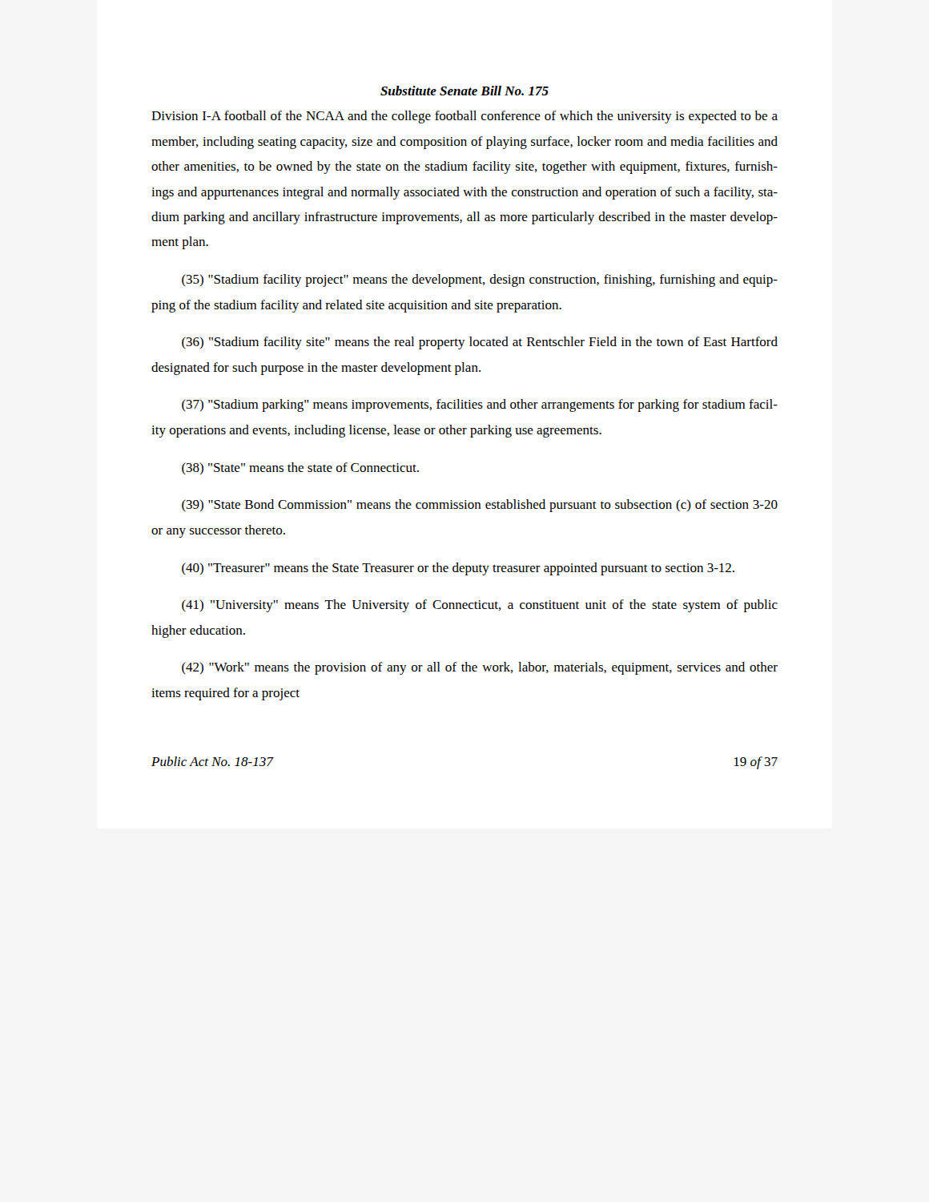Substitute Senate Bill No. 175
Division I-A football of the NCAA and the college football conference of which the university is expected to be a member, including seating capacity, size and composition of playing surface, locker room and media facilities and other amenities, to be owned by the state on the stadium facility site, together with equipment, fixtures, furnishings and appurtenances integral and normally associated with the construction and operation of such a facility, stadium parking and ancillary infrastructure improvements, all as more particularly described in the master development plan.
(35) "Stadium facility project" means the development, design construction, finishing, furnishing and equipping of the stadium facility and related site acquisition and site preparation.
(36) "Stadium facility site" means the real property located at Rentschler Field in the town of East Hartford designated for such purpose in the master development plan.
(37) "Stadium parking" means improvements, facilities and other arrangements for parking for stadium facility operations and events, including license, lease or other parking use agreements.
(38) "State" means the state of Connecticut.
(39) "State Bond Commission" means the commission established pursuant to subsection (c) of section 3-20 or any successor thereto.
(40) "Treasurer" means the State Treasurer or the deputy treasurer appointed pursuant to section 3-12.
(41) "University" means The University of Connecticut, a constituent unit of the state system of public higher education.
(42) "Work" means the provision of any or all of the work, labor, materials, equipment, services and other items required for a project
Public Act No. 18-137 19 of 37